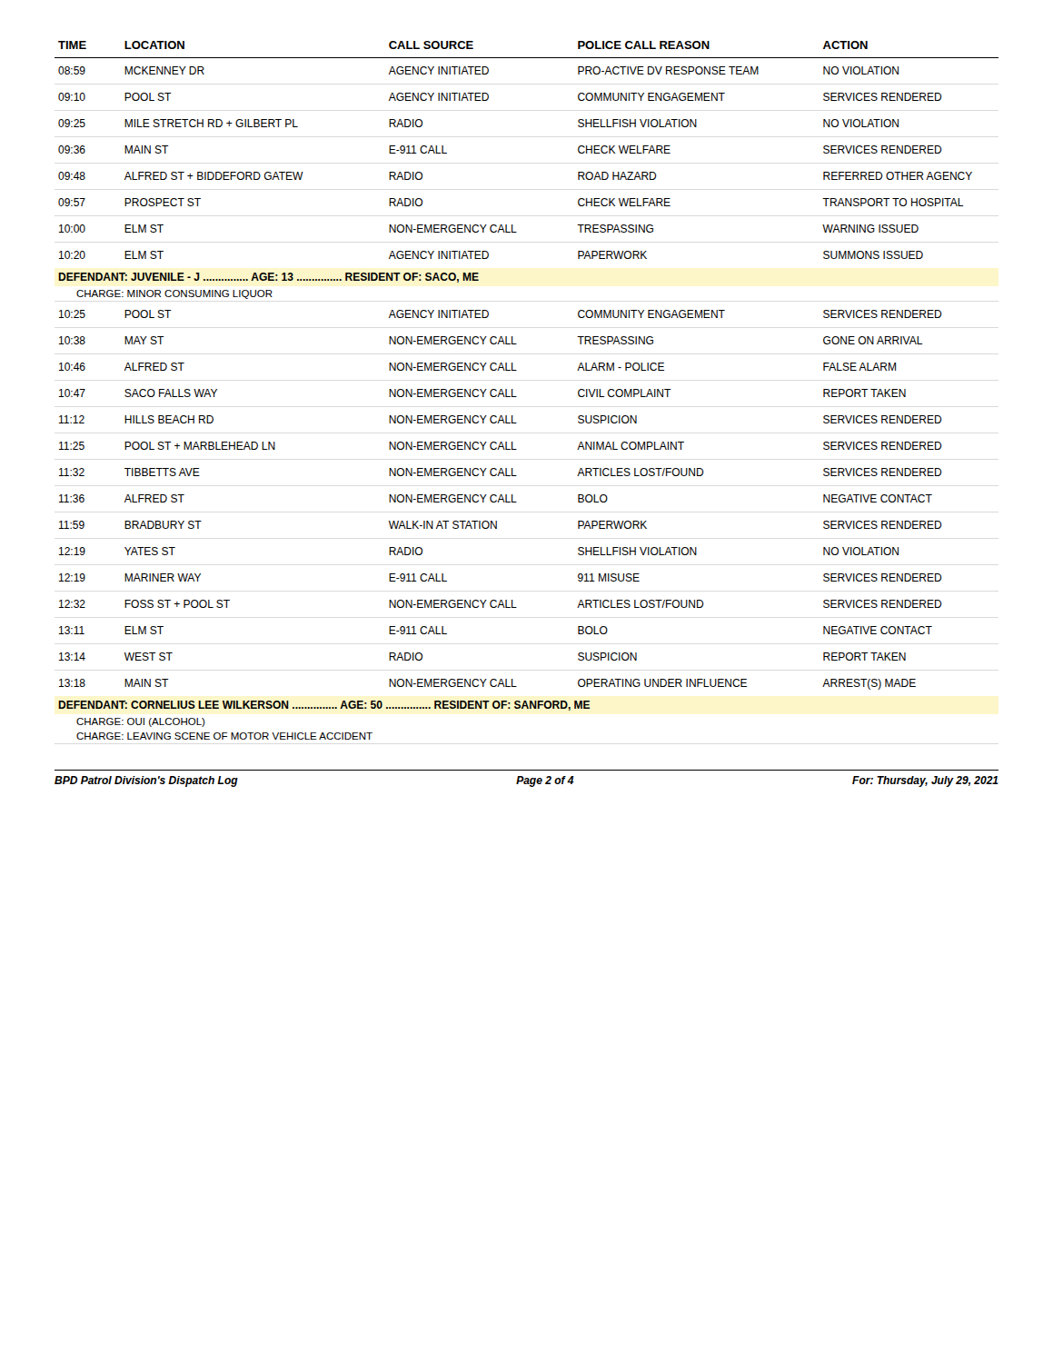| TIME | LOCATION | CALL SOURCE | POLICE CALL REASON | ACTION |
| --- | --- | --- | --- | --- |
| 08:59 | MCKENNEY DR | AGENCY INITIATED | PRO-ACTIVE DV RESPONSE TEAM | NO VIOLATION |
| 09:10 | POOL ST | AGENCY INITIATED | COMMUNITY ENGAGEMENT | SERVICES RENDERED |
| 09:25 | MILE STRETCH RD + GILBERT PL | RADIO | SHELLFISH VIOLATION | NO VIOLATION |
| 09:36 | MAIN ST | E-911 CALL | CHECK WELFARE | SERVICES RENDERED |
| 09:48 | ALFRED ST + BIDDEFORD GATEW | RADIO | ROAD HAZARD | REFERRED OTHER AGENCY |
| 09:57 | PROSPECT ST | RADIO | CHECK WELFARE | TRANSPORT TO HOSPITAL |
| 10:00 | ELM ST | NON-EMERGENCY CALL | TRESPASSING | WARNING ISSUED |
| 10:20 | ELM ST | AGENCY INITIATED | PAPERWORK | SUMMONS ISSUED |
| DEFENDANT: JUVENILE - J ............... AGE: 13 ............... RESIDENT OF: SACO, ME |
| CHARGE: MINOR CONSUMING LIQUOR |
| 10:25 | POOL ST | AGENCY INITIATED | COMMUNITY ENGAGEMENT | SERVICES RENDERED |
| 10:38 | MAY ST | NON-EMERGENCY CALL | TRESPASSING | GONE ON ARRIVAL |
| 10:46 | ALFRED ST | NON-EMERGENCY CALL | ALARM - POLICE | FALSE ALARM |
| 10:47 | SACO FALLS WAY | NON-EMERGENCY CALL | CIVIL COMPLAINT | REPORT TAKEN |
| 11:12 | HILLS BEACH RD | NON-EMERGENCY CALL | SUSPICION | SERVICES RENDERED |
| 11:25 | POOL ST + MARBLEHEAD LN | NON-EMERGENCY CALL | ANIMAL COMPLAINT | SERVICES RENDERED |
| 11:32 | TIBBETTS AVE | NON-EMERGENCY CALL | ARTICLES LOST/FOUND | SERVICES RENDERED |
| 11:36 | ALFRED ST | NON-EMERGENCY CALL | BOLO | NEGATIVE CONTACT |
| 11:59 | BRADBURY ST | WALK-IN AT STATION | PAPERWORK | SERVICES RENDERED |
| 12:19 | YATES ST | RADIO | SHELLFISH VIOLATION | NO VIOLATION |
| 12:19 | MARINER WAY | E-911 CALL | 911 MISUSE | SERVICES RENDERED |
| 12:32 | FOSS ST + POOL ST | NON-EMERGENCY CALL | ARTICLES LOST/FOUND | SERVICES RENDERED |
| 13:11 | ELM ST | E-911 CALL | BOLO | NEGATIVE CONTACT |
| 13:14 | WEST ST | RADIO | SUSPICION | REPORT TAKEN |
| 13:18 | MAIN ST | NON-EMERGENCY CALL | OPERATING UNDER INFLUENCE | ARREST(S) MADE |
| DEFENDANT: CORNELIUS LEE WILKERSON ............... AGE: 50 ............... RESIDENT OF: SANFORD, ME |
| CHARGE: OUI (ALCOHOL) |
| CHARGE: LEAVING SCENE OF MOTOR VEHICLE ACCIDENT |
BPD Patrol Division's Dispatch Log Page 2 of 4 For: Thursday, July 29, 2021